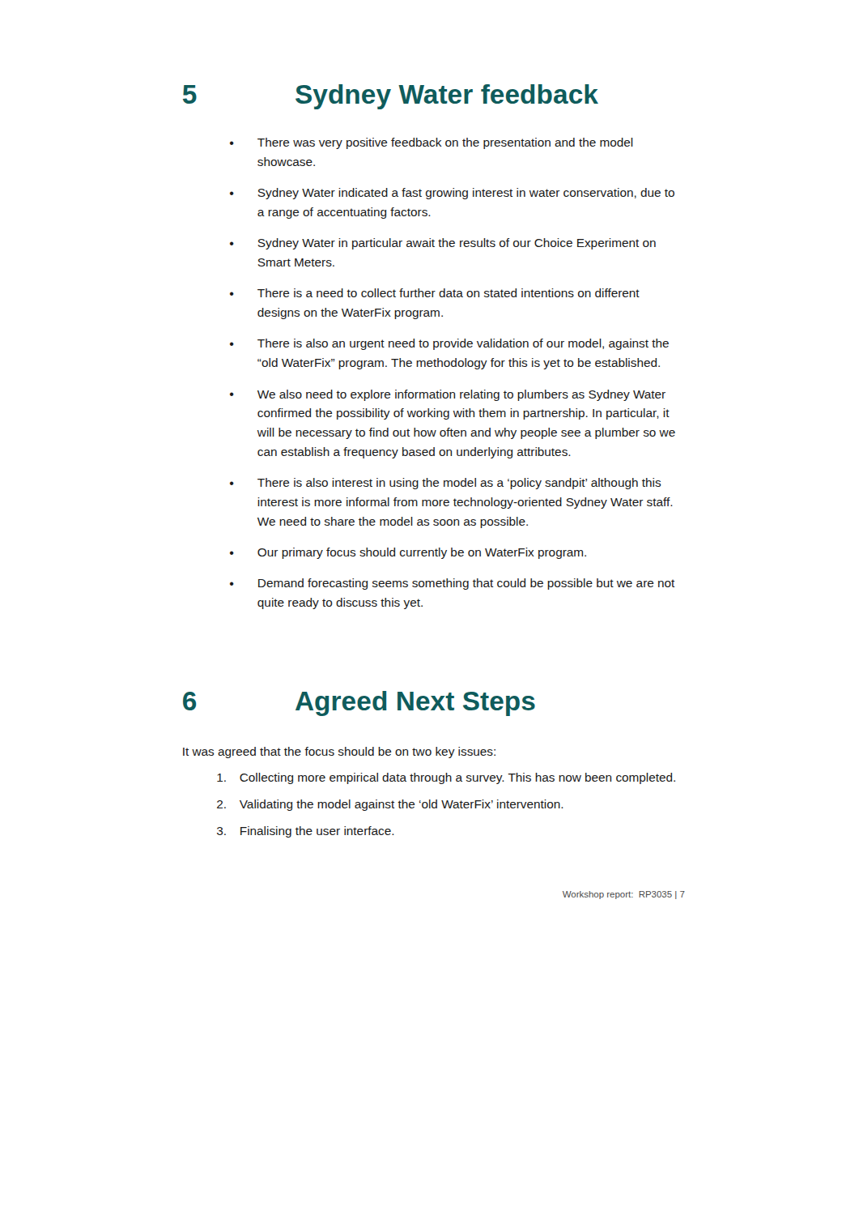5 Sydney Water feedback
There was very positive feedback on the presentation and the model showcase.
Sydney Water indicated a fast growing interest in water conservation, due to a range of accentuating factors.
Sydney Water in particular await the results of our Choice Experiment on Smart Meters.
There is a need to collect further data on stated intentions on different designs on the WaterFix program.
There is also an urgent need to provide validation of our model, against the “old WaterFix” program. The methodology for this is yet to be established.
We also need to explore information relating to plumbers as Sydney Water confirmed the possibility of working with them in partnership. In particular, it will be necessary to find out how often and why people see a plumber so we can establish a frequency based on underlying attributes.
There is also interest in using the model as a ‘policy sandpit’ although this interest is more informal from more technology-oriented Sydney Water staff. We need to share the model as soon as possible.
Our primary focus should currently be on WaterFix program.
Demand forecasting seems something that could be possible but we are not quite ready to discuss this yet.
6 Agreed Next Steps
It was agreed that the focus should be on two key issues:
Collecting more empirical data through a survey. This has now been completed.
Validating the model against the ‘old WaterFix’ intervention.
Finalising the user interface.
Workshop report: RP3035|7